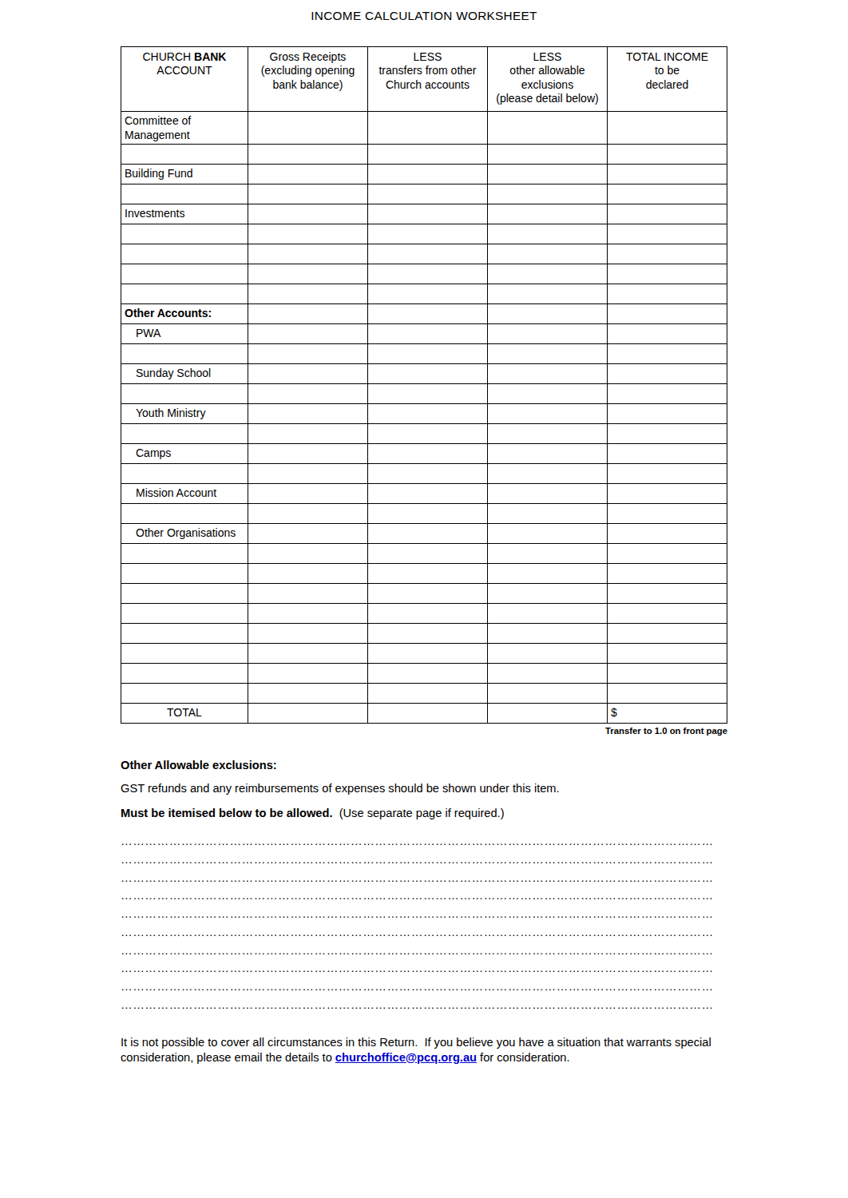INCOME CALCULATION WORKSHEET
| CHURCH BANK ACCOUNT | Gross Receipts (excluding opening bank balance) | LESS transfers from other Church accounts | LESS other allowable exclusions (please detail below) | TOTAL INCOME to be declared |
| --- | --- | --- | --- | --- |
| Committee of Management | | | | |
| Building Fund | | | | |
| Investments | | | | |
| Other Accounts: | | | | |
| PWA | | | | |
| Sunday School | | | | |
| Youth Ministry | | | | |
| Camps | | | | |
| Mission Account | | | | |
| Other Organisations | | | | |
| TOTAL | | | | $ |
Transfer to 1.0 on front page
Other Allowable exclusions:
GST refunds and any reimbursements of expenses should be shown under this item.
Must be itemised below to be allowed. (Use separate page if required.)
…………………………………………………………………………………………………………………………………
…………………………………………………………………………………………………………………………………
…………………………………………………………………………………………………………………………………
…………………………………………………………………………………………………………………………………
…………………………………………………………………………………………………………………………………
…………………………………………………………………………………………………………………………………
…………………………………………………………………………………………………………………………………
…………………………………………………………………………………………………………………………………
…………………………………………………………………………………………………………………………………
…………………………………………………………………………………………………………………………………
It is not possible to cover all circumstances in this Return. If you believe you have a situation that warrants special consideration, please email the details to churchoffice@pcq.org.au for consideration.